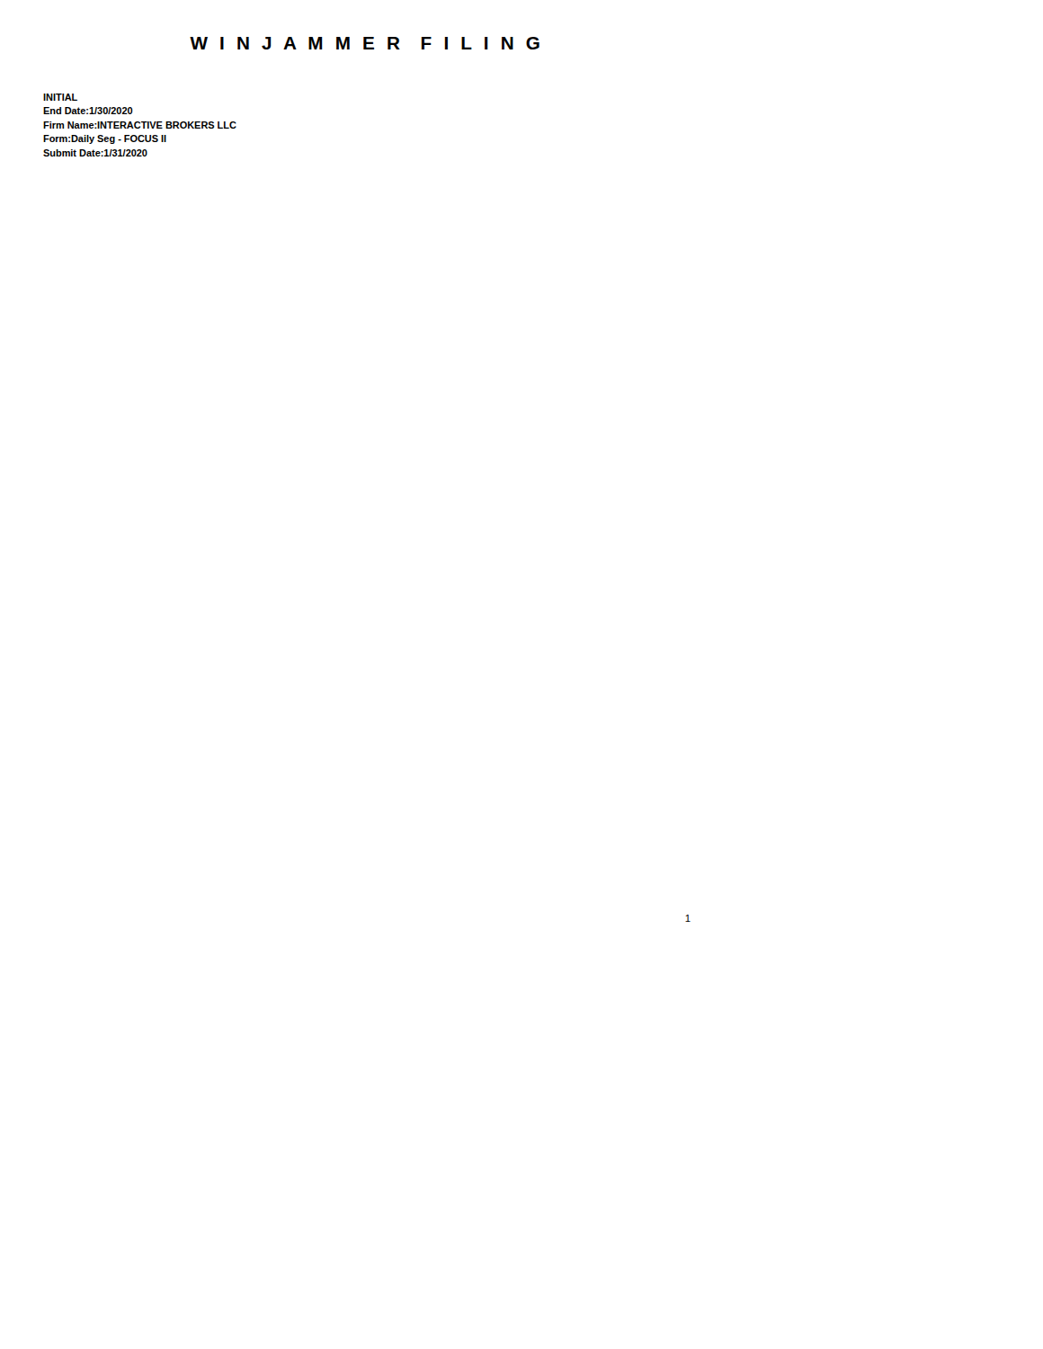W I N J A M M E R F I L I N G
INITIAL
End Date:1/30/2020
Firm Name:INTERACTIVE BROKERS LLC
Form:Daily Seg - FOCUS II
Submit Date:1/31/2020
1